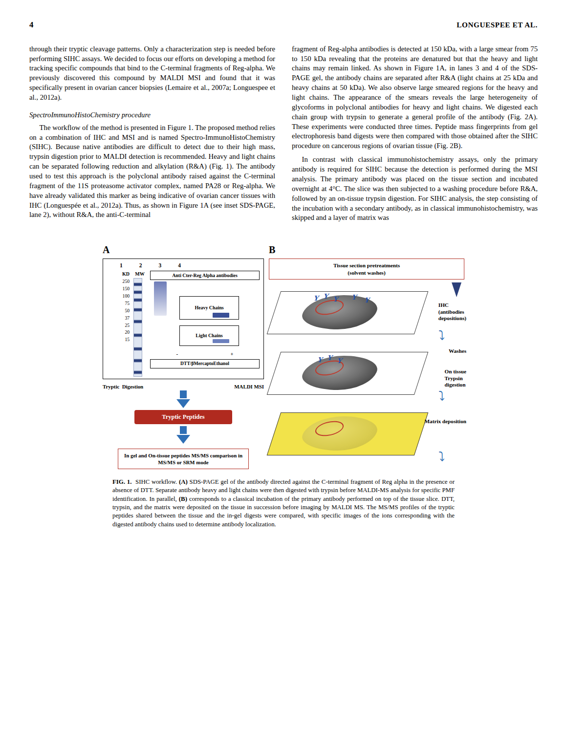4
LONGUESPEE ET AL.
through their tryptic cleavage patterns. Only a characterization step is needed before performing SIHC assays. We decided to focus our efforts on developing a method for tracking specific compounds that bind to the C-terminal fragments of Reg-alpha. We previously discovered this compound by MALDI MSI and found that it was specifically present in ovarian cancer biopsies (Lemaire et al., 2007a; Longuespee et al., 2012a).
SpectroImmunoHistoChemistry procedure
The workflow of the method is presented in Figure 1. The proposed method relies on a combination of IHC and MSI and is named Spectro-ImmunoHistoChemistry (SIHC). Because native antibodies are difficult to detect due to their high mass, trypsin digestion prior to MALDI detection is recommended. Heavy and light chains can be separated following reduction and alkylation (R&A) (Fig. 1). The antibody used to test this approach is the polyclonal antibody raised against the C-terminal fragment of the 11S proteasome activator complex, named PA28 or Reg-alpha. We have already validated this marker as being indicative of ovarian cancer tissues with IHC (Longuespée et al., 2012a). Thus, as shown in Figure 1A (see inset SDS-PAGE, lane 2), without R&A, the anti-C-terminal
fragment of Reg-alpha antibodies is detected at 150 kDa, with a large smear from 75 to 150 kDa revealing that the proteins are denatured but that the heavy and light chains may remain linked. As shown in Figure 1A, in lanes 3 and 4 of the SDS-PAGE gel, the antibody chains are separated after R&A (light chains at 25 kDa and heavy chains at 50 kDa). We also observe large smeared regions for the heavy and light chains. The appearance of the smears reveals the large heterogeneity of glycoforms in polyclonal antibodies for heavy and light chains. We digested each chain group with trypsin to generate a general profile of the antibody (Fig. 2A). These experiments were conducted three times. Peptide mass fingerprints from gel electrophoresis band digests were then compared with those obtained after the SIHC procedure on cancerous regions of ovarian tissue (Fig. 2B).
In contrast with classical immunohistochemistry assays, only the primary antibody is required for SIHC because the detection is performed during the MSI analysis. The primary antibody was placed on the tissue section and incubated overnight at 4°C. The slice was then subjected to a washing procedure before R&A, followed by an on-tissue trypsin digestion. For SIHC analysis, the step consisting of the incubation with a secondary antibody, as in classical immunohistochemistry, was skipped and a layer of matrix was
A
1234
KD
250
150
100
75
50
37
25
20
15
MW
Anti Cter-Reg Alpha antibodies
Heavy Chains
Light Chains
-+
DTT/βMercaptoEthanol
Tryptic Digestion MALDI MSI
Tryptic Peptides
In gel and On-tissue peptides MS/MS comparison in
MS/MS or SRM mode
B
Tissue section pretreatments
(solvent washes)
Y
Y
Y
Y
Y
IHC
(antibodies
depositions)
⤵
Y
Y
Y
Washes
On tissue
Trypsin
digestion
⤵
Matrix deposition
⤵
FIG. 1. SIHC workflow. (A) SDS-PAGE gel of the antibody directed against the C-terminal fragment of Reg alpha in the presence or absence of DTT. Separate antibody heavy and light chains were then digested with trypsin before MALDI-MS analysis for specific PMF identification. In parallel, (B) corresponds to a classical incubation of the primary antibody performed on top of the tissue slice. DTT, trypsin, and the matrix were deposited on the tissue in succession before imaging by MALDI MS. The MS/MS profiles of the tryptic peptides shared between the tissue and the in-gel digests were compared, with specific images of the ions corresponding with the digested antibody chains used to determine antibody localization.